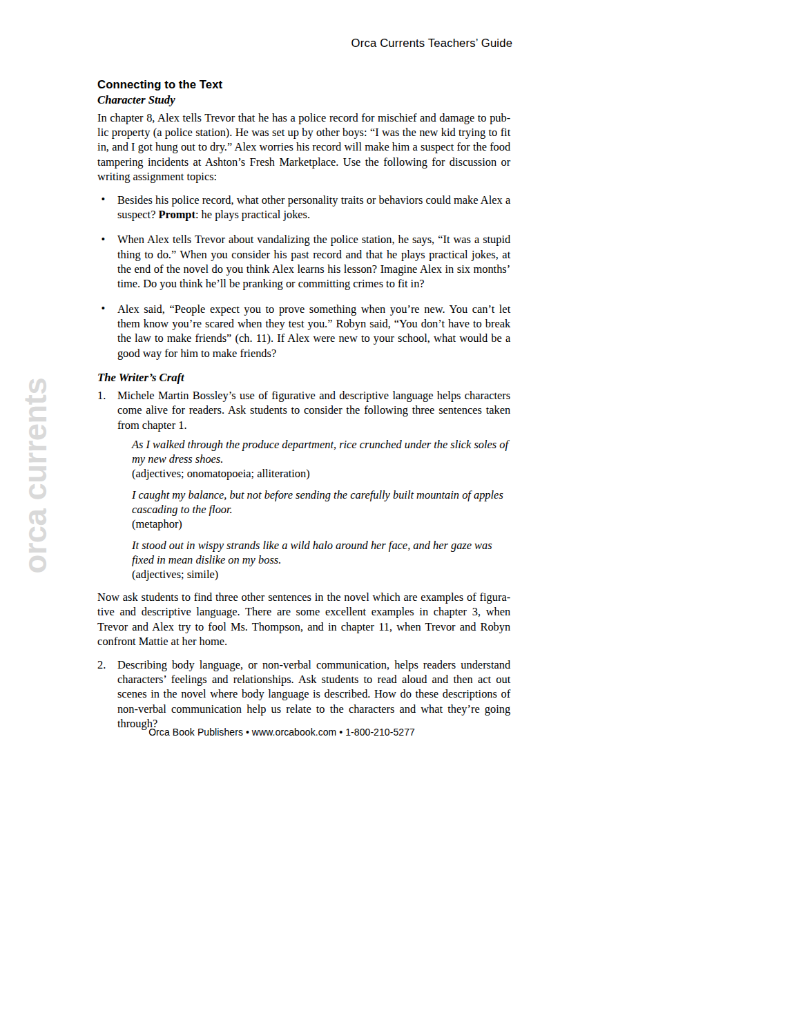Orca Currents Teachers’ Guide
orca currents
Connecting to the Text
Character Study
In chapter 8, Alex tells Trevor that he has a police record for mischief and damage to public property (a police station). He was set up by other boys: “I was the new kid trying to fit in, and I got hung out to dry.” Alex worries his record will make him a suspect for the food tampering incidents at Ashton’s Fresh Marketplace. Use the following for discussion or writing assignment topics:
Besides his police record, what other personality traits or behaviors could make Alex a suspect? Prompt: he plays practical jokes.
When Alex tells Trevor about vandalizing the police station, he says, “It was a stupid thing to do.” When you consider his past record and that he plays practical jokes, at the end of the novel do you think Alex learns his lesson? Imagine Alex in six months’ time. Do you think he’ll be pranking or committing crimes to fit in?
Alex said, “People expect you to prove something when you’re new. You can’t let them know you’re scared when they test you.” Robyn said, “You don’t have to break the law to make friends” (ch. 11). If Alex were new to your school, what would be a good way for him to make friends?
The Writer’s Craft
Michele Martin Bossley’s use of figurative and descriptive language helps characters come alive for readers. Ask students to consider the following three sentences taken from chapter 1.
As I walked through the produce department, rice crunched under the slick soles of my new dress shoes. (adjectives; onomatopoeia; alliteration)
I caught my balance, but not before sending the carefully built mountain of apples cascading to the floor. (metaphor)
It stood out in wispy strands like a wild halo around her face, and her gaze was fixed in mean dislike on my boss. (adjectives; simile)
Now ask students to find three other sentences in the novel which are examples of figurative and descriptive language. There are some excellent examples in chapter 3, when Trevor and Alex try to fool Ms. Thompson, and in chapter 11, when Trevor and Robyn confront Mattie at her home.
Describing body language, or non-verbal communication, helps readers understand characters’ feelings and relationships. Ask students to read aloud and then act out scenes in the novel where body language is described. How do these descriptions of non-verbal communication help us relate to the characters and what they’re going through?
Orca Book Publishers • www.orcabook.com • 1-800-210-5277